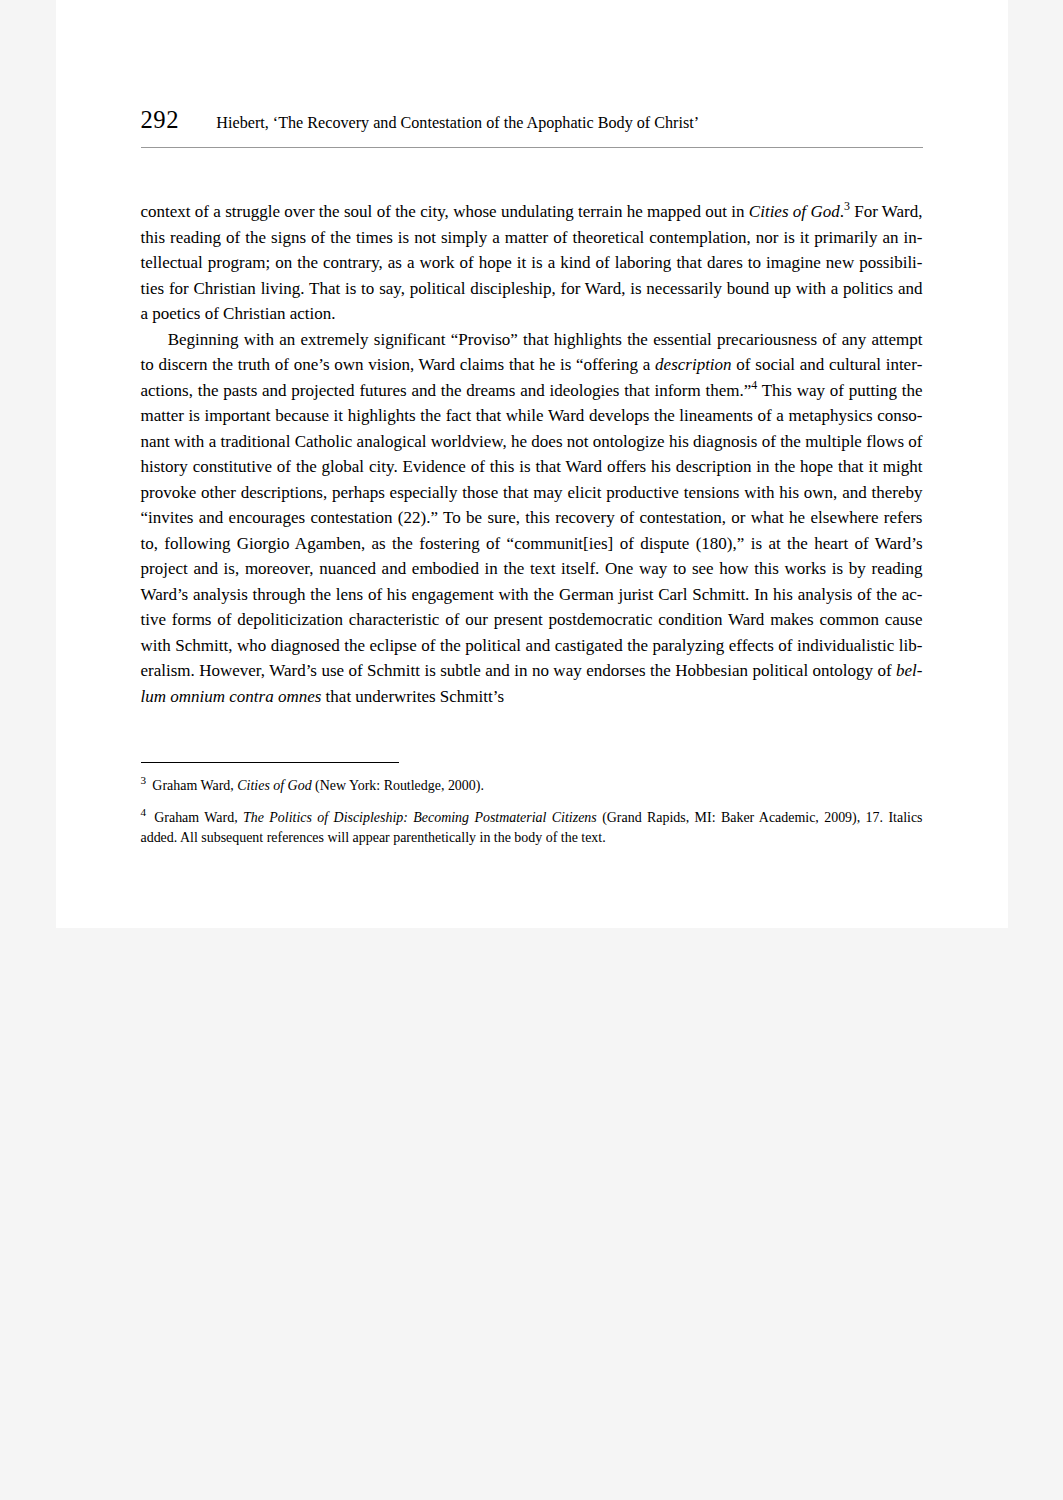292 Hiebert, ‘The Recovery and Contestation of the Apophatic Body of Christ’
context of a struggle over the soul of the city, whose undulating terrain he mapped out in Cities of God.3 For Ward, this reading of the signs of the times is not simply a matter of theoretical contemplation, nor is it primarily an intellectual program; on the contrary, as a work of hope it is a kind of laboring that dares to imagine new possibilities for Christian living. That is to say, political discipleship, for Ward, is necessarily bound up with a politics and a poetics of Christian action.
Beginning with an extremely significant “Proviso” that highlights the essential precariousness of any attempt to discern the truth of one’s own vision, Ward claims that he is “offering a description of social and cultural interactions, the pasts and projected futures and the dreams and ideologies that inform them.”4 This way of putting the matter is important because it highlights the fact that while Ward develops the lineaments of a metaphysics consonant with a traditional Catholic analogical worldview, he does not ontologize his diagnosis of the multiple flows of history constitutive of the global city. Evidence of this is that Ward offers his description in the hope that it might provoke other descriptions, perhaps especially those that may elicit productive tensions with his own, and thereby “invites and encourages contestation (22).” To be sure, this recovery of contestation, or what he elsewhere refers to, following Giorgio Agamben, as the fostering of “communit[ies] of dispute (180),” is at the heart of Ward’s project and is, moreover, nuanced and embodied in the text itself. One way to see how this works is by reading Ward’s analysis through the lens of his engagement with the German jurist Carl Schmitt. In his analysis of the active forms of depoliticization characteristic of our present postdemocratic condition Ward makes common cause with Schmitt, who diagnosed the eclipse of the political and castigated the paralyzing effects of individualistic liberalism. However, Ward’s use of Schmitt is subtle and in no way endorses the Hobbesian political ontology of bellum omnium contra omnes that underwrites Schmitt’s
3 Graham Ward, Cities of God (New York: Routledge, 2000).
4 Graham Ward, The Politics of Discipleship: Becoming Postmaterial Citizens (Grand Rapids, MI: Baker Academic, 2009), 17. Italics added. All subsequent references will appear parenthetically in the body of the text.